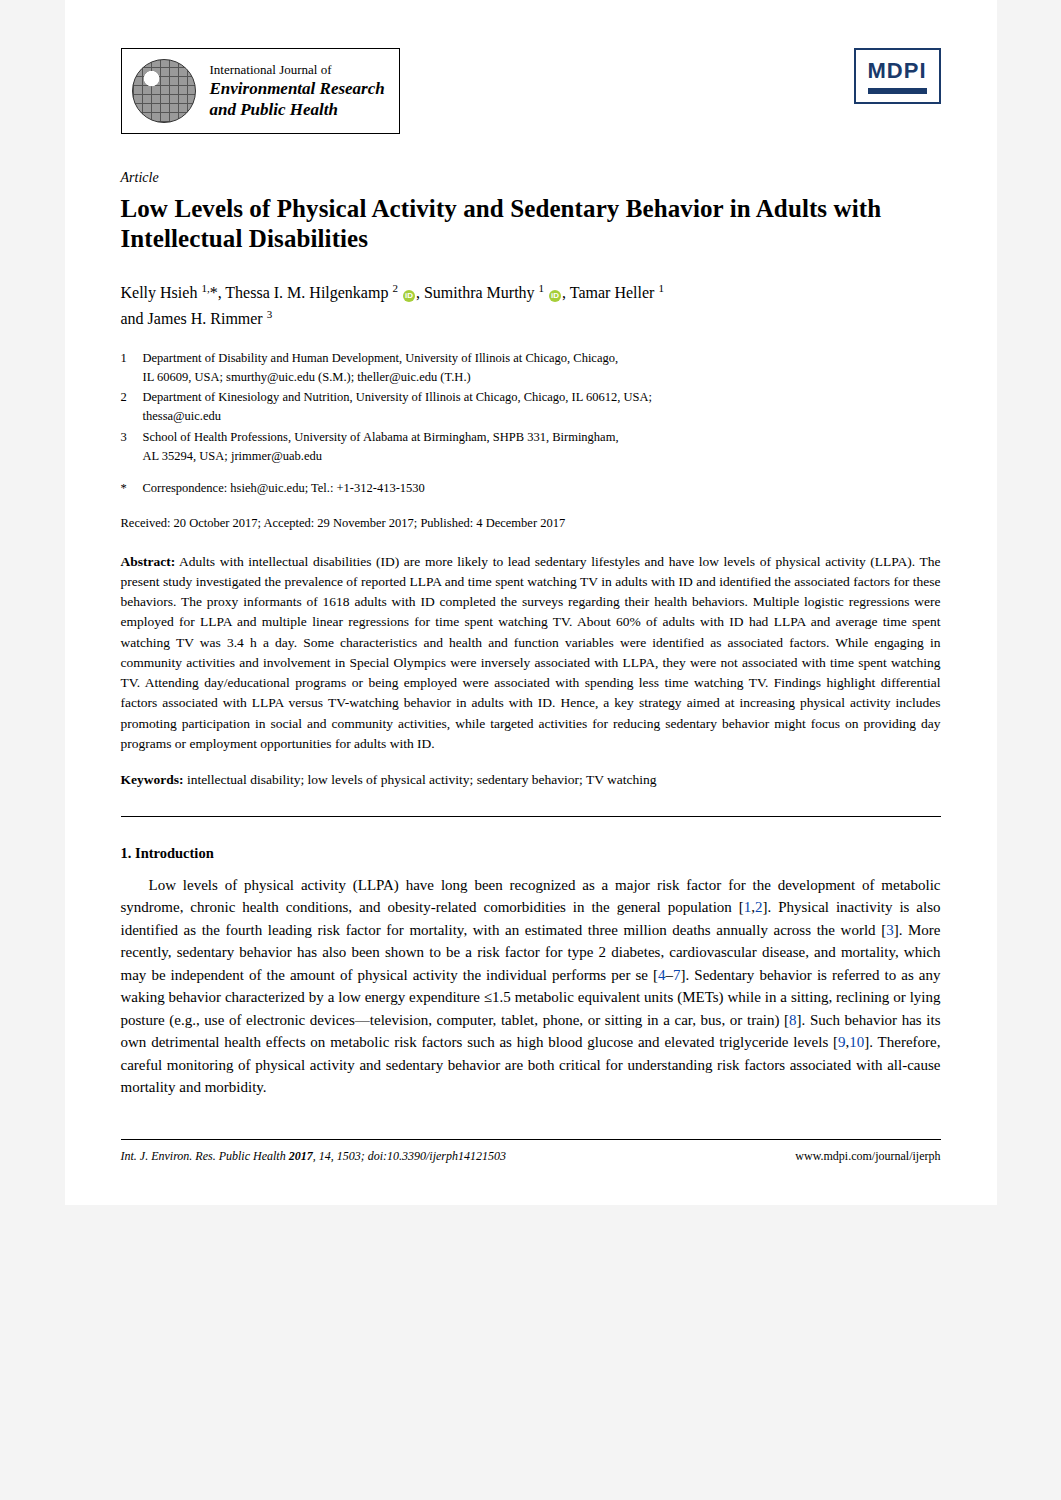International Journal of Environmental Research
and Public Health
MDPI
Article
Low Levels of Physical Activity and Sedentary Behavior in Adults with Intellectual Disabilities
Kelly Hsieh 1,*, Thessa I. M. Hilgenkamp 2 iD, Sumithra Murthy 1 iD, Tamar Heller 1
and James H. Rimmer 3
1 Department of Disability and Human Development, University of Illinois at Chicago, Chicago,
IL 60609, USA; smurthy@uic.edu (S.M.); theller@uic.edu (T.H.)
2 Department of Kinesiology and Nutrition, University of Illinois at Chicago, Chicago, IL 60612, USA;
thessa@uic.edu
3 School of Health Professions, University of Alabama at Birmingham, SHPB 331, Birmingham,
AL 35294, USA; jrimmer@uab.edu
*Correspondence: hsieh@uic.edu; Tel.: +1-312-413-1530
Received: 20 October 2017; Accepted: 29 November 2017; Published: 4 December 2017
Abstract: Adults with intellectual disabilities (ID) are more likely to lead sedentary lifestyles and have low levels of physical activity (LLPA). The present study investigated the prevalence of reported LLPA and time spent watching TV in adults with ID and identified the associated factors for these behaviors. The proxy informants of 1618 adults with ID completed the surveys regarding their health behaviors. Multiple logistic regressions were employed for LLPA and multiple linear regressions for time spent watching TV. About 60% of adults with ID had LLPA and average time spent watching TV was 3.4 h a day. Some characteristics and health and function variables were identified as associated factors. While engaging in community activities and involvement in Special Olympics were inversely associated with LLPA, they were not associated with time spent watching TV. Attending day/educational programs or being employed were associated with spending less time watching TV. Findings highlight differential factors associated with LLPA versus TV-watching behavior in adults with ID. Hence, a key strategy aimed at increasing physical activity includes promoting participation in social and community activities, while targeted activities for reducing sedentary behavior might focus on providing day programs or employment opportunities for adults with ID.
Keywords: intellectual disability; low levels of physical activity; sedentary behavior; TV watching
1. Introduction
Low levels of physical activity (LLPA) have long been recognized as a major risk factor for the development of metabolic syndrome, chronic health conditions, and obesity-related comorbidities in the general population [1,2]. Physical inactivity is also identified as the fourth leading risk factor for mortality, with an estimated three million deaths annually across the world [3]. More recently, sedentary behavior has also been shown to be a risk factor for type 2 diabetes, cardiovascular disease, and mortality, which may be independent of the amount of physical activity the individual performs per se [4–7]. Sedentary behavior is referred to as any waking behavior characterized by a low energy expenditure ≤1.5 metabolic equivalent units (METs) while in a sitting, reclining or lying posture (e.g., use of electronic devices—television, computer, tablet, phone, or sitting in a car, bus, or train) [8]. Such behavior has its own detrimental health effects on metabolic risk factors such as high blood glucose and elevated triglyceride levels [9,10]. Therefore, careful monitoring of physical activity and sedentary behavior are both critical for understanding risk factors associated with all-cause mortality and morbidity.
Int. J. Environ. Res. Public Health 2017, 14, 1503; doi:10.3390/ijerph14121503
www.mdpi.com/journal/ijerph